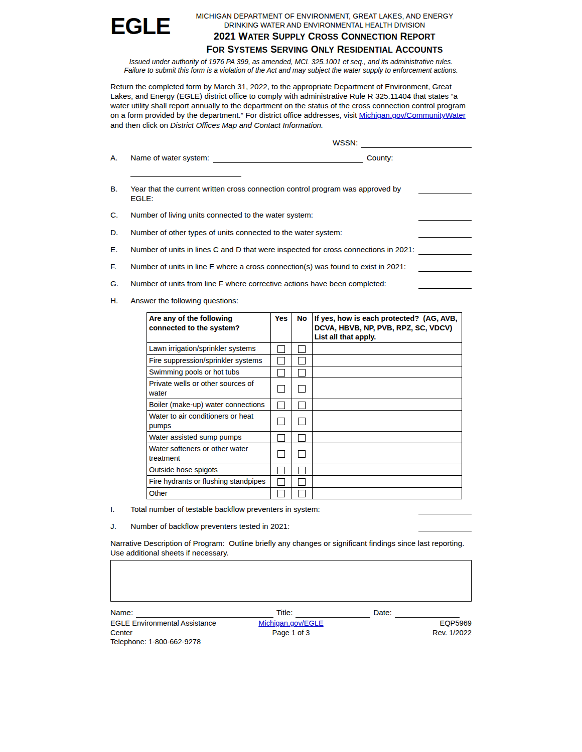EGLE
MICHIGAN DEPARTMENT OF ENVIRONMENT, GREAT LAKES, AND ENERGY
DRINKING WATER AND ENVIRONMENTAL HEALTH DIVISION
2021 WATER SUPPLY CROSS CONNECTION REPORT
FOR SYSTEMS SERVING ONLY RESIDENTIAL ACCOUNTS
Issued under authority of 1976 PA 399, as amended, MCL 325.1001 et seq., and its administrative rules.
Failure to submit this form is a violation of the Act and may subject the water supply to enforcement actions.
Return the completed form by March 31, 2022, to the appropriate Department of Environment, Great Lakes, and Energy (EGLE) district office to comply with administrative Rule R 325.11404 that states “a water utility shall report annually to the department on the status of the cross connection control program on a form provided by the department.” For district office addresses, visit Michigan.gov/CommunityWater and then click on District Offices Map and Contact Information.
WSSN:
A.
Name of water system: County:
B.
Year that the current written cross connection control program was approved by EGLE:
C.
Number of living units connected to the water system:
D.
Number of other types of units connected to the water system:
E.
Number of units in lines C and D that were inspected for cross connections in 2021:
F.
Number of units in line E where a cross connection(s) was found to exist in 2021:
G.
Number of units from line F where corrective actions have been completed:
H.
Answer the following questions:
| Are any of the following connected to the system? | Yes | No | If yes, how is each protected? (AG, AVB, DCVA, HBVB, NP, PVB, RPZ, SC, VDCV) List all that apply. |
| --- | --- | --- | --- |
| Lawn irrigation/sprinkler systems | | | |
| Fire suppression/sprinkler systems | | | |
| Swimming pools or hot tubs | | | |
| Private wells or other sources of water | | | |
| Boiler (make-up) water connections | | | |
| Water to air conditioners or heat pumps | | | |
| Water assisted sump pumps | | | |
| Water softeners or other water treatment | | | |
| Outside hose spigots | | | |
| Fire hydrants or flushing standpipes | | | |
| Other | | | |
I.
Total number of testable backflow preventers in system:
J.
Number of backflow preventers tested in 2021:
Narrative Description of Program: Outline briefly any changes or significant findings since last reporting. Use additional sheets if necessary.
Name: Title: Date:
EGLE Environmental Assistance Center
Telephone: 1-800-662-9278
Michigan.gov/EGLE
Page 1 of 3
EQP5969
Rev. 1/2022